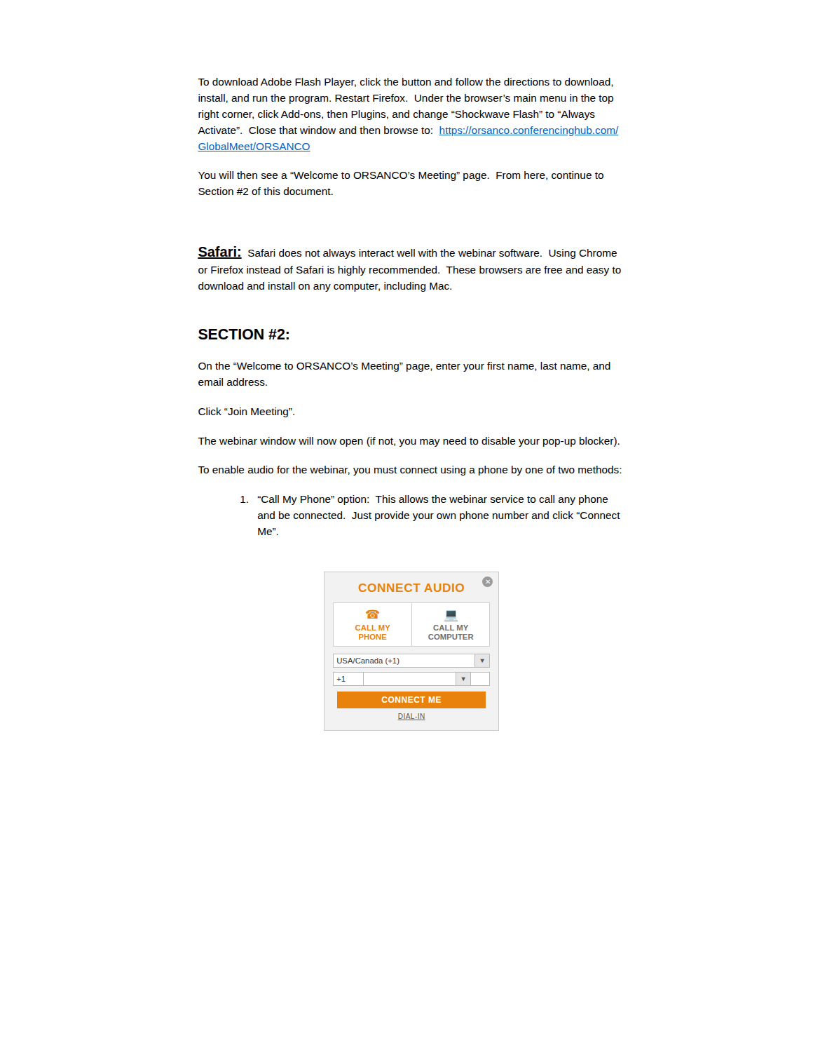To download Adobe Flash Player, click the button and follow the directions to download, install, and run the program. Restart Firefox. Under the browser’s main menu in the top right corner, click Add-ons, then Plugins, and change “Shockwave Flash” to “Always Activate”. Close that window and then browse to: https://orsanco.conferencinghub.com/GlobalMeet/ORSANCO
You will then see a “Welcome to ORSANCO’s Meeting” page. From here, continue to Section #2 of this document.
Safari: Safari does not always interact well with the webinar software. Using Chrome or Firefox instead of Safari is highly recommended. These browsers are free and easy to download and install on any computer, including Mac.
SECTION #2:
On the “Welcome to ORSANCO’s Meeting” page, enter your first name, last name, and email address.
Click “Join Meeting”.
The webinar window will now open (if not, you may need to disable your pop-up blocker).
To enable audio for the webinar, you must connect using a phone by one of two methods:
“Call My Phone” option: This allows the webinar service to call any phone and be connected. Just provide your own phone number and click “Connect Me”.
✕
CONNECT AUDIO
☎
CALL MY
PHONE
💻
CALL MY
COMPUTER
USA/Canada (+1)
▼
+1
▼
CONNECT ME
DIAL-IN